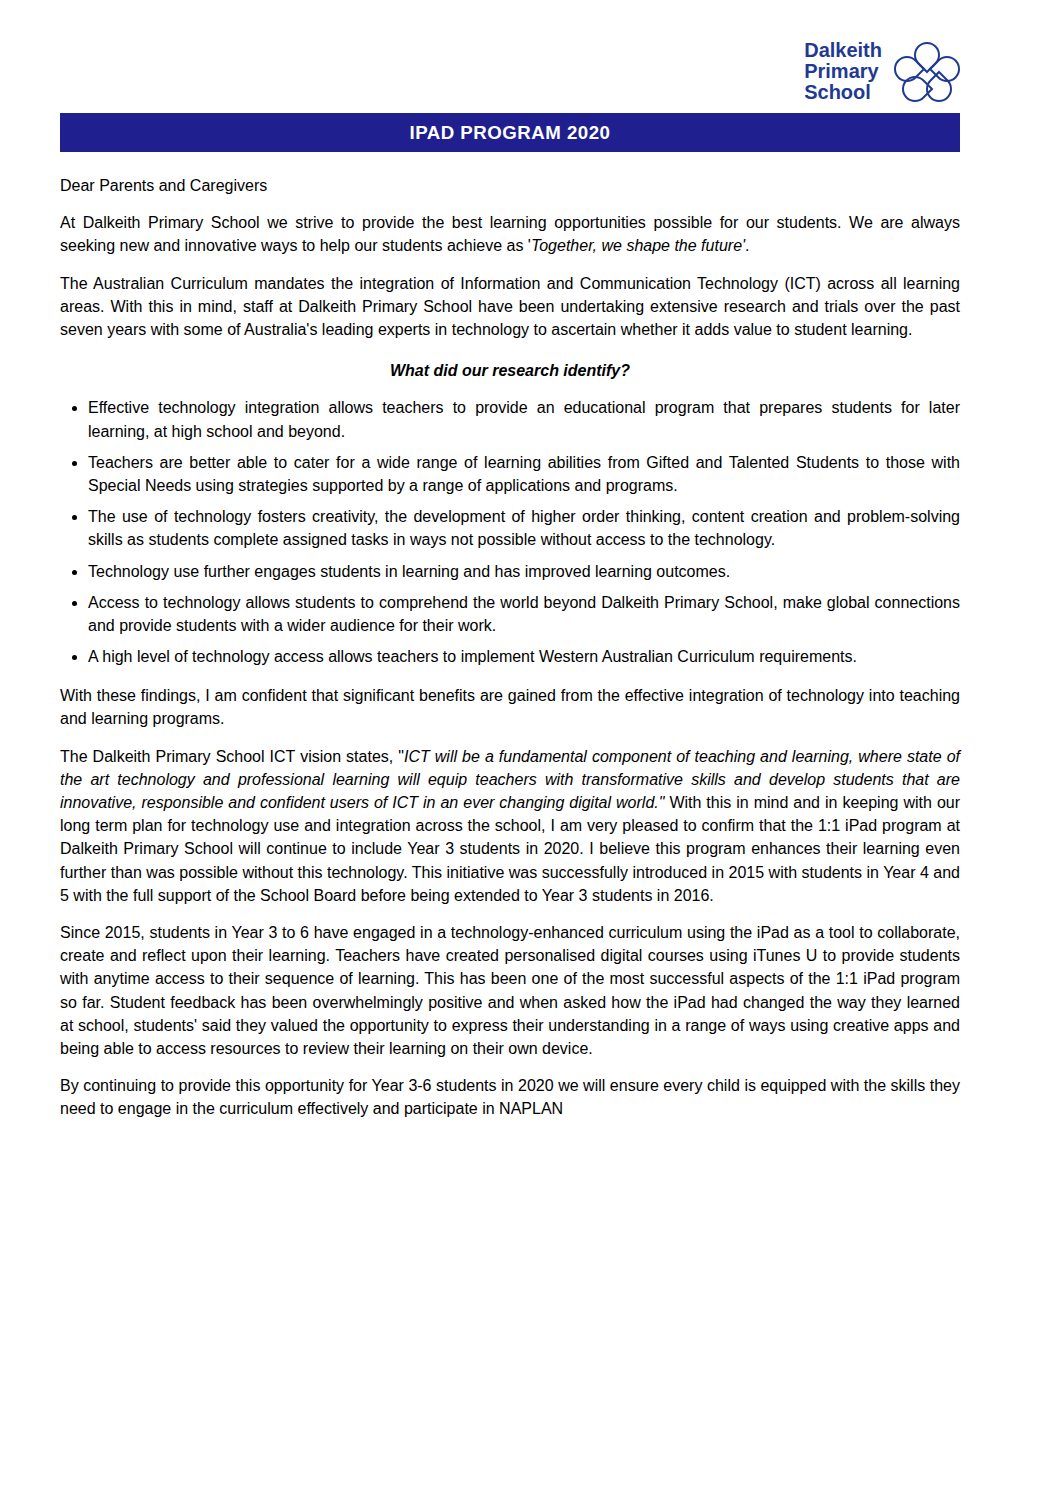Dalkeith
Primary
School
IPAD PROGRAM 2020
Dear Parents and Caregivers
At Dalkeith Primary School we strive to provide the best learning opportunities possible for our students. We are always seeking new and innovative ways to help our students achieve as 'Together, we shape the future'.
The Australian Curriculum mandates the integration of Information and Communication Technology (ICT) across all learning areas. With this in mind, staff at Dalkeith Primary School have been undertaking extensive research and trials over the past seven years with some of Australia's leading experts in technology to ascertain whether it adds value to student learning.
What did our research identify?
Effective technology integration allows teachers to provide an educational program that prepares students for later learning, at high school and beyond.
Teachers are better able to cater for a wide range of learning abilities from Gifted and Talented Students to those with Special Needs using strategies supported by a range of applications and programs.
The use of technology fosters creativity, the development of higher order thinking, content creation and problem-solving skills as students complete assigned tasks in ways not possible without access to the technology.
Technology use further engages students in learning and has improved learning outcomes.
Access to technology allows students to comprehend the world beyond Dalkeith Primary School, make global connections and provide students with a wider audience for their work.
A high level of technology access allows teachers to implement Western Australian Curriculum requirements.
With these findings, I am confident that significant benefits are gained from the effective integration of technology into teaching and learning programs.
The Dalkeith Primary School ICT vision states, "ICT will be a fundamental component of teaching and learning, where state of the art technology and professional learning will equip teachers with transformative skills and develop students that are innovative, responsible and confident users of ICT in an ever changing digital world." With this in mind and in keeping with our long term plan for technology use and integration across the school, I am very pleased to confirm that the 1:1 iPad program at Dalkeith Primary School will continue to include Year 3 students in 2020. I believe this program enhances their learning even further than was possible without this technology. This initiative was successfully introduced in 2015 with students in Year 4 and 5 with the full support of the School Board before being extended to Year 3 students in 2016.
Since 2015, students in Year 3 to 6 have engaged in a technology-enhanced curriculum using the iPad as a tool to collaborate, create and reflect upon their learning. Teachers have created personalised digital courses using iTunes U to provide students with anytime access to their sequence of learning. This has been one of the most successful aspects of the 1:1 iPad program so far. Student feedback has been overwhelmingly positive and when asked how the iPad had changed the way they learned at school, students' said they valued the opportunity to express their understanding in a range of ways using creative apps and being able to access resources to review their learning on their own device.
By continuing to provide this opportunity for Year 3-6 students in 2020 we will ensure every child is equipped with the skills they need to engage in the curriculum effectively and participate in NAPLAN